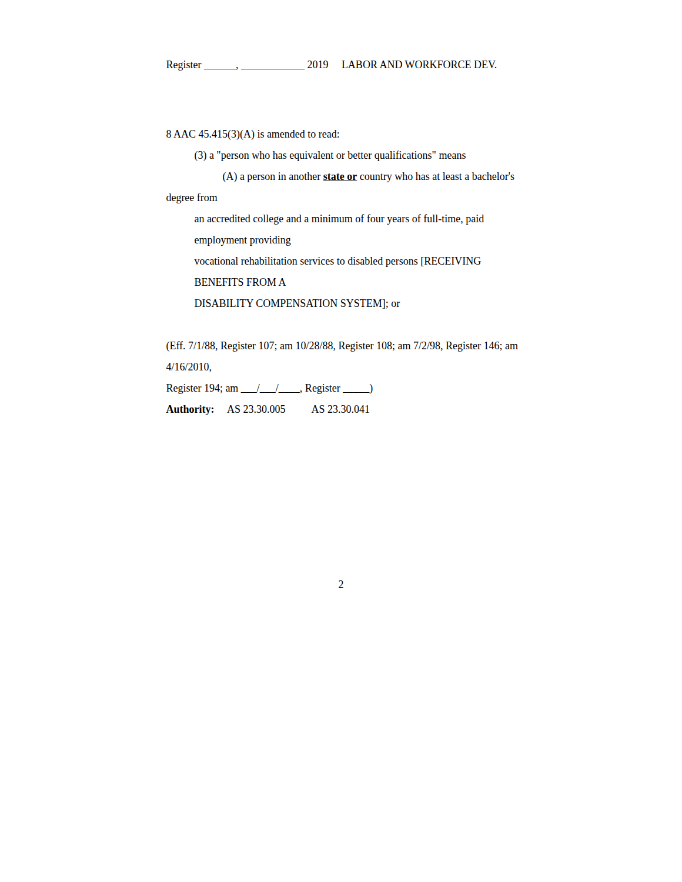Register ______, ____________ 2019 LABOR AND WORKFORCE DEV.
8 AAC 45.415(3)(A) is amended to read:
(3) a "person who has equivalent or better qualifications" means
(A) a person in another state or country who has at least a bachelor's degree from
an accredited college and a minimum of four years of full-time, paid employment providing
vocational rehabilitation services to disabled persons [RECEIVING BENEFITS FROM A
DISABILITY COMPENSATION SYSTEM]; or
(Eff. 7/1/88, Register 107; am 10/28/88, Register 108; am 7/2/98, Register 146; am 4/16/2010,
Register 194; am ___/___/____, Register _____)
Authority: AS 23.30.005 AS 23.30.041
2